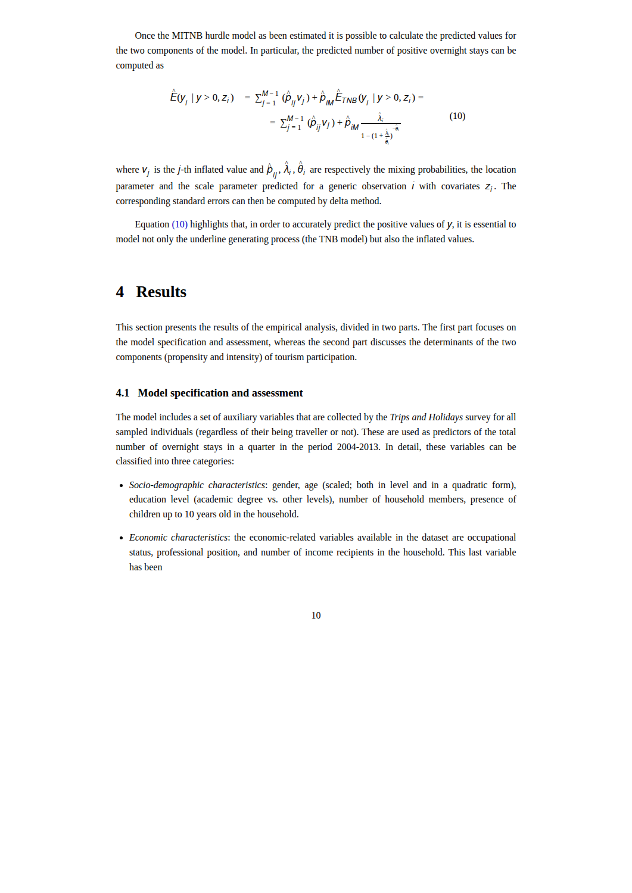Once the MITNB hurdle model as been estimated it is possible to calculate the predicted values for the two components of the model. In particular, the predicted number of positive overnight stays can be computed as
E^ ( yi | y>0, zi ) = ∑ j=1 M−1 ( p^ij vj ) + p^iM E^TNB ( yi | y>0, zi ) = = ∑ j=1 M−1 ( p^ij vj ) + p^iM λ^i 1− ( 1+ λ^i θ^i ) −θ^i
(10)
where vj is the j-th inflated value and p^ij, λ^i, θ^i are respectively the mixing probabilities, the location parameter and the scale parameter predicted for a generic observation i with covariates zi. The corresponding standard errors can then be computed by delta method.
Equation (10) highlights that, in order to accurately predict the positive values of y, it is essential to model not only the underline generating process (the TNB model) but also the inflated values.
4 Results
This section presents the results of the empirical analysis, divided in two parts. The first part focuses on the model specification and assessment, whereas the second part discusses the determinants of the two components (propensity and intensity) of tourism participation.
4.1 Model specification and assessment
The model includes a set of auxiliary variables that are collected by the Trips and Holidays survey for all sampled individuals (regardless of their being traveller or not). These are used as predictors of the total number of overnight stays in a quarter in the period 2004-2013. In detail, these variables can be classified into three categories:
Socio-demographic characteristics: gender, age (scaled; both in level and in a quadratic form), education level (academic degree vs. other levels), number of household members, presence of children up to 10 years old in the household.
Economic characteristics: the economic-related variables available in the dataset are occupational status, professional position, and number of income recipients in the household. This last variable has been
10